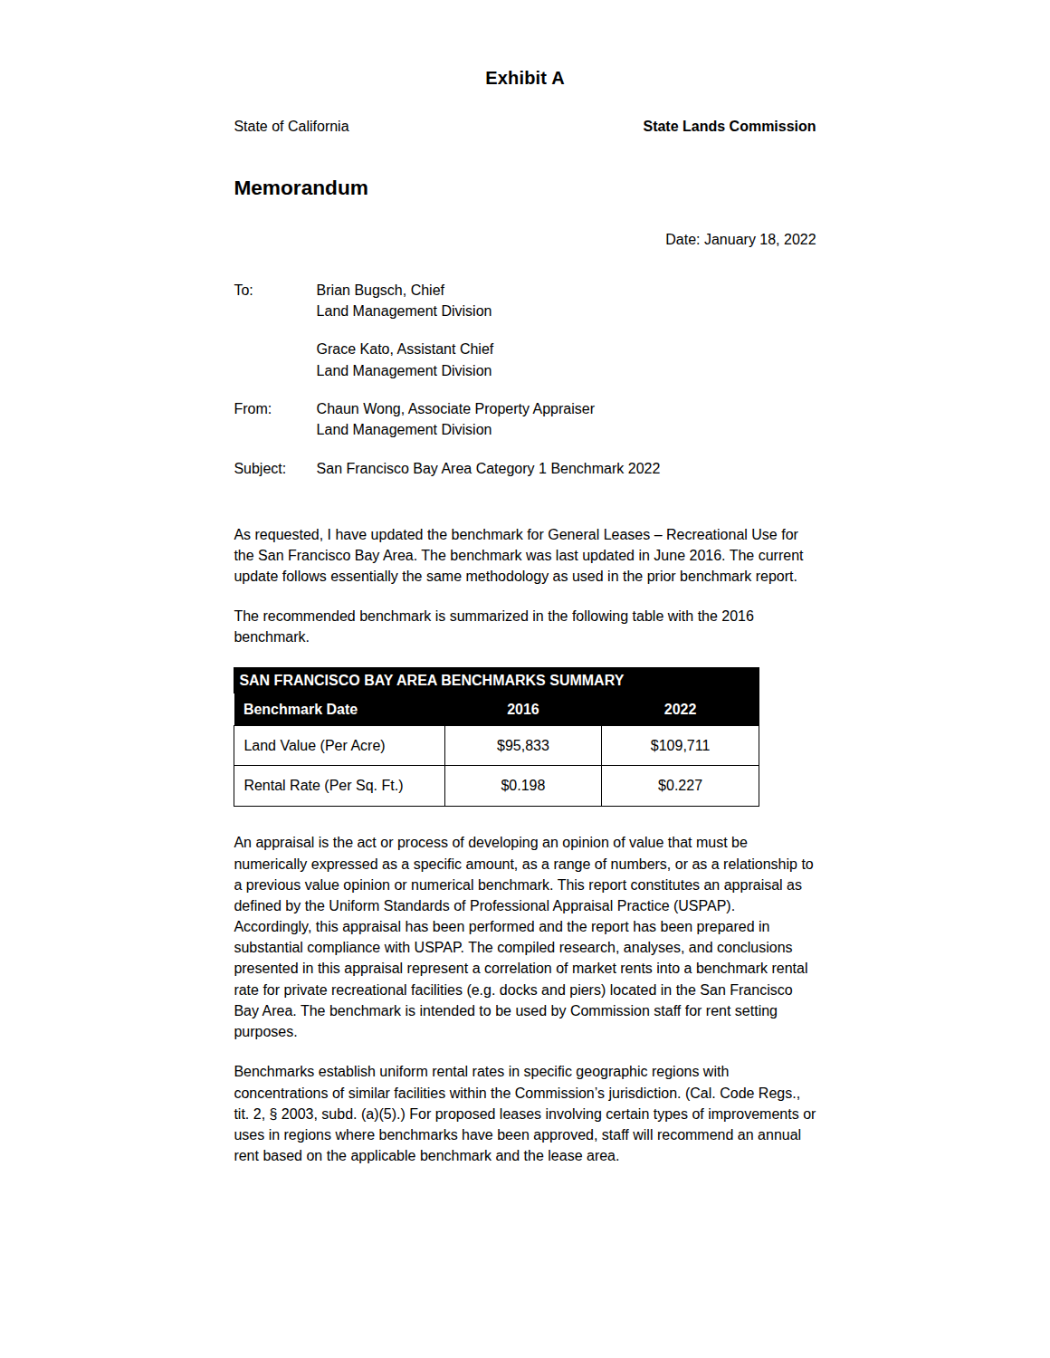Exhibit A
State of California State Lands Commission
Memorandum
Date: January 18, 2022
| To: | Brian Bugsch, Chief Land Management Division |
| | Grace Kato, Assistant Chief Land Management Division |
| From: | Chaun Wong, Associate Property Appraiser Land Management Division |
| Subject: | San Francisco Bay Area Category 1 Benchmark 2022 |
As requested, I have updated the benchmark for General Leases – Recreational Use for the San Francisco Bay Area. The benchmark was last updated in June 2016. The current update follows essentially the same methodology as used in the prior benchmark report.
The recommended benchmark is summarized in the following table with the 2016 benchmark.
SAN FRANCISCO BAY AREA BENCHMARKS SUMMARY
| Benchmark Date | 2016 | 2022 |
| --- | --- | --- |
| Land Value (Per Acre) | $95,833 | $109,711 |
| Rental Rate (Per Sq. Ft.) | $0.198 | $0.227 |
An appraisal is the act or process of developing an opinion of value that must be numerically expressed as a specific amount, as a range of numbers, or as a relationship to a previous value opinion or numerical benchmark. This report constitutes an appraisal as defined by the Uniform Standards of Professional Appraisal Practice (USPAP). Accordingly, this appraisal has been performed and the report has been prepared in substantial compliance with USPAP. The compiled research, analyses, and conclusions presented in this appraisal represent a correlation of market rents into a benchmark rental rate for private recreational facilities (e.g. docks and piers) located in the San Francisco Bay Area. The benchmark is intended to be used by Commission staff for rent setting purposes.
Benchmarks establish uniform rental rates in specific geographic regions with concentrations of similar facilities within the Commission’s jurisdiction. (Cal. Code Regs., tit. 2, § 2003, subd. (a)(5).) For proposed leases involving certain types of improvements or uses in regions where benchmarks have been approved, staff will recommend an annual rent based on the applicable benchmark and the lease area.